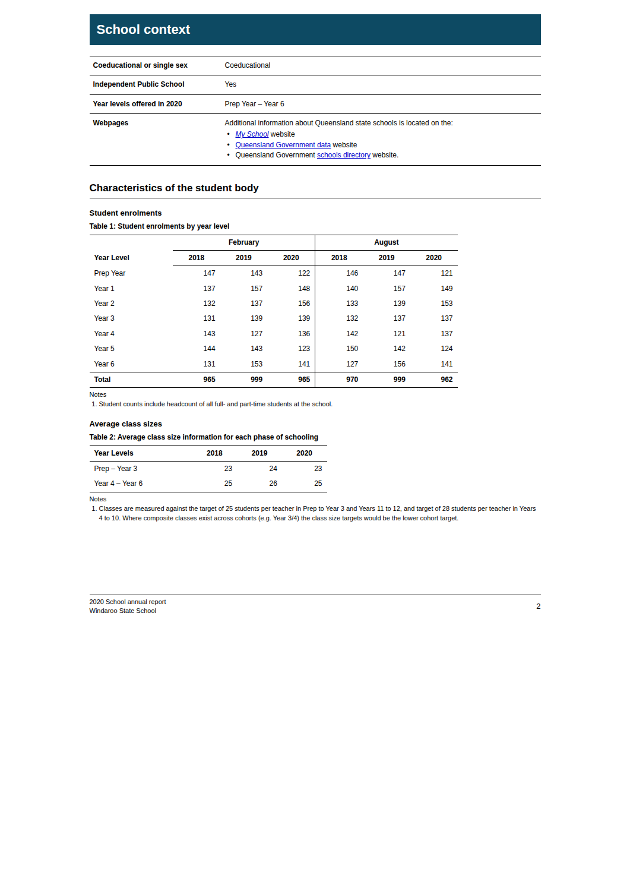School context
| Coeducational or single sex | Coeducational |
| Independent Public School | Yes |
| Year levels offered in 2020 | Prep Year – Year 6 |
| Webpages | Additional information about Queensland state schools is located on the: My School website Queensland Government data website Queensland Government schools directory website. |
Characteristics of the student body
Student enrolments
Table 1: Student enrolments by year level
| Year Level | February | August |
| --- | --- | --- |
| 2018 | 2019 | 2020 | 2018 | 2019 | 2020 |
| Prep Year | 147 | 143 | 122 | 146 | 147 | 121 |
| Year 1 | 137 | 157 | 148 | 140 | 157 | 149 |
| Year 2 | 132 | 137 | 156 | 133 | 139 | 153 |
| Year 3 | 131 | 139 | 139 | 132 | 137 | 137 |
| Year 4 | 143 | 127 | 136 | 142 | 121 | 137 |
| Year 5 | 144 | 143 | 123 | 150 | 142 | 124 |
| Year 6 | 131 | 153 | 141 | 127 | 156 | 141 |
| Total | 965 | 999 | 965 | 970 | 999 | 962 |
Notes
Student counts include headcount of all full- and part-time students at the school.
Average class sizes
Table 2: Average class size information for each phase of schooling
| Year Levels | 2018 | 2019 | 2020 |
| --- | --- | --- | --- |
| Prep – Year 3 | 23 | 24 | 23 |
| Year 4 – Year 6 | 25 | 26 | 25 |
Notes
Classes are measured against the target of 25 students per teacher in Prep to Year 3 and Years 11 to 12, and target of 28 students per teacher in Years 4 to 10. Where composite classes exist across cohorts (e.g. Year 3/4) the class size targets would be the lower cohort target.
2020 School annual report
Windaroo State School 2